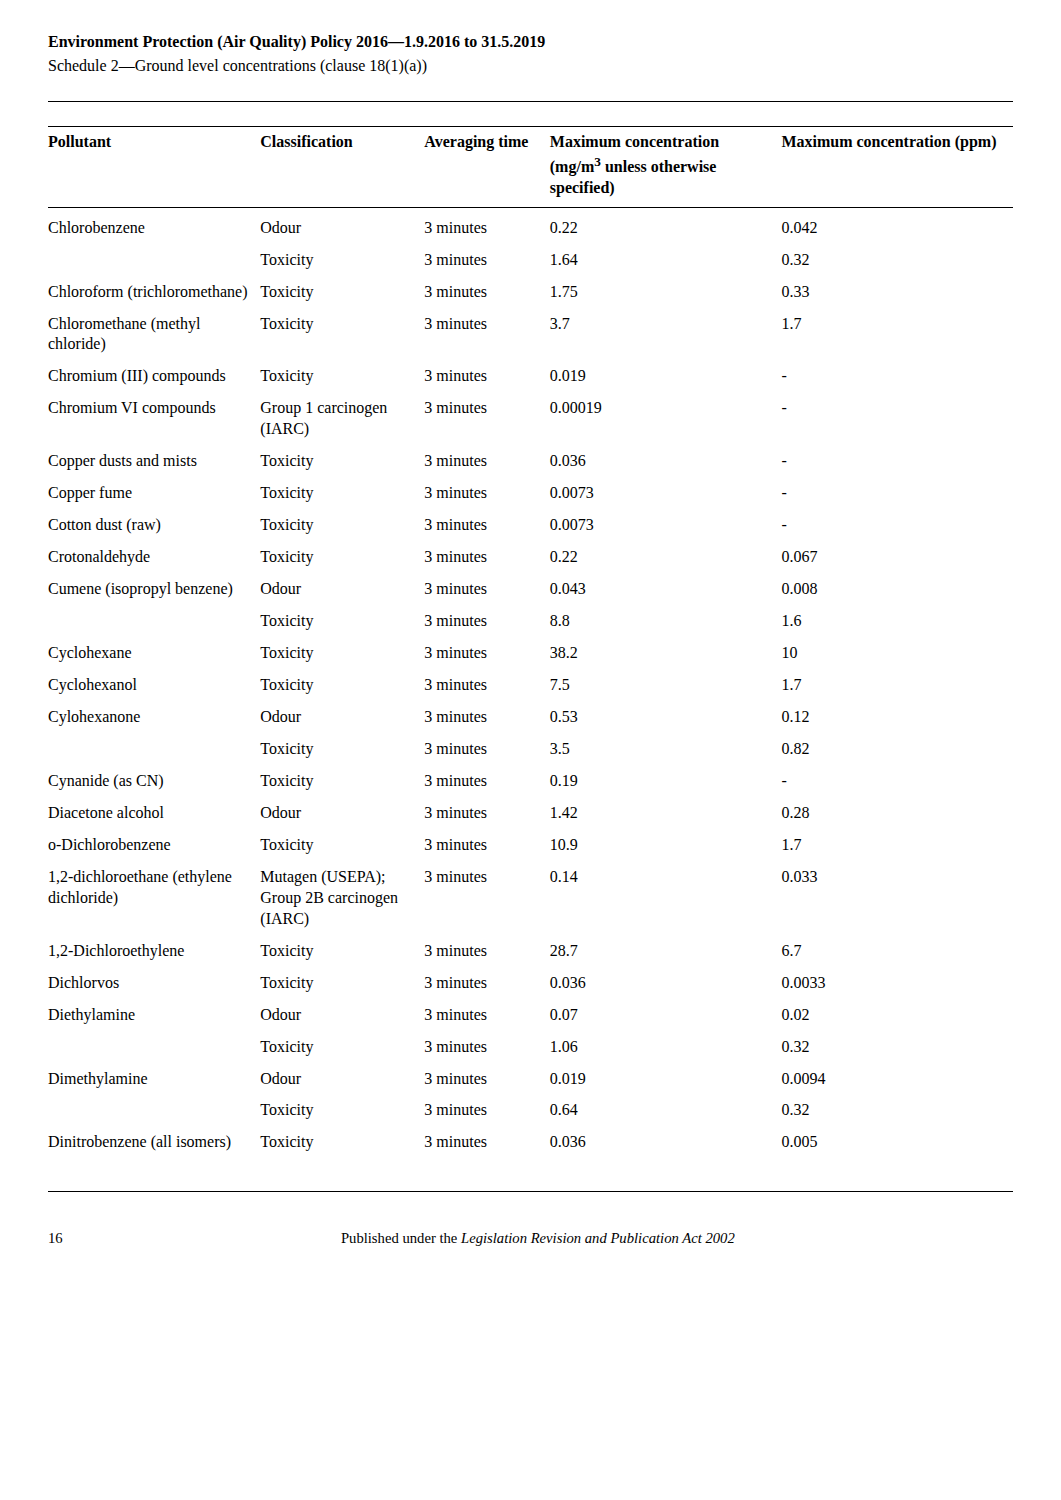Environment Protection (Air Quality) Policy 2016—1.9.2016 to 31.5.2019
Schedule 2—Ground level concentrations (clause 18(1)(a))
| Pollutant | Classification | Averaging time | Maximum concentration (mg/m 3 unless otherwise specified) | Maximum concentration (ppm) |
| --- | --- | --- | --- | --- |
| Chlorobenzene | Odour | 3 minutes | 0.22 | 0.042 |
| | Toxicity | 3 minutes | 1.64 | 0.32 |
| Chloroform (trichloromethane) | Toxicity | 3 minutes | 1.75 | 0.33 |
| Chloromethane (methyl chloride) | Toxicity | 3 minutes | 3.7 | 1.7 |
| Chromium (III) compounds | Toxicity | 3 minutes | 0.019 | - |
| Chromium VI compounds | Group 1 carcinogen (IARC) | 3 minutes | 0.00019 | - |
| Copper dusts and mists | Toxicity | 3 minutes | 0.036 | - |
| Copper fume | Toxicity | 3 minutes | 0.0073 | - |
| Cotton dust (raw) | Toxicity | 3 minutes | 0.0073 | - |
| Crotonaldehyde | Toxicity | 3 minutes | 0.22 | 0.067 |
| Cumene (isopropyl benzene) | Odour | 3 minutes | 0.043 | 0.008 |
| | Toxicity | 3 minutes | 8.8 | 1.6 |
| Cyclohexane | Toxicity | 3 minutes | 38.2 | 10 |
| Cyclohexanol | Toxicity | 3 minutes | 7.5 | 1.7 |
| Cylohexanone | Odour | 3 minutes | 0.53 | 0.12 |
| | Toxicity | 3 minutes | 3.5 | 0.82 |
| Cynanide (as CN) | Toxicity | 3 minutes | 0.19 | - |
| Diacetone alcohol | Odour | 3 minutes | 1.42 | 0.28 |
| o-Dichlorobenzene | Toxicity | 3 minutes | 10.9 | 1.7 |
| 1,2-dichloroethane (ethylene dichloride) | Mutagen (USEPA); Group 2B carcinogen (IARC) | 3 minutes | 0.14 | 0.033 |
| 1,2-Dichloroethylene | Toxicity | 3 minutes | 28.7 | 6.7 |
| Dichlorvos | Toxicity | 3 minutes | 0.036 | 0.0033 |
| Diethylamine | Odour | 3 minutes | 0.07 | 0.02 |
| | Toxicity | 3 minutes | 1.06 | 0.32 |
| Dimethylamine | Odour | 3 minutes | 0.019 | 0.0094 |
| | Toxicity | 3 minutes | 0.64 | 0.32 |
| Dinitrobenzene (all isomers) | Toxicity | 3 minutes | 0.036 | 0.005 |
16 Published under the Legislation Revision and Publication Act 2002